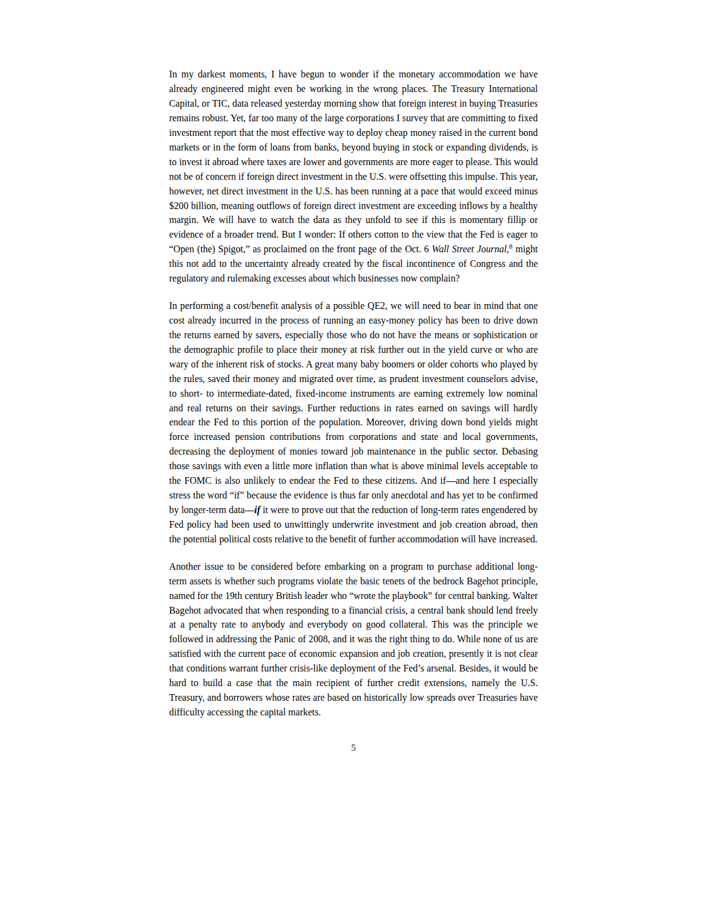In my darkest moments, I have begun to wonder if the monetary accommodation we have already engineered might even be working in the wrong places. The Treasury International Capital, or TIC, data released yesterday morning show that foreign interest in buying Treasuries remains robust. Yet, far too many of the large corporations I survey that are committing to fixed investment report that the most effective way to deploy cheap money raised in the current bond markets or in the form of loans from banks, beyond buying in stock or expanding dividends, is to invest it abroad where taxes are lower and governments are more eager to please. This would not be of concern if foreign direct investment in the U.S. were offsetting this impulse. This year, however, net direct investment in the U.S. has been running at a pace that would exceed minus $200 billion, meaning outflows of foreign direct investment are exceeding inflows by a healthy margin. We will have to watch the data as they unfold to see if this is momentary fillip or evidence of a broader trend. But I wonder: If others cotton to the view that the Fed is eager to “Open (the) Spigot,” as proclaimed on the front page of the Oct. 6 Wall Street Journal,8 might this not add to the uncertainty already created by the fiscal incontinence of Congress and the regulatory and rulemaking excesses about which businesses now complain?
In performing a cost/benefit analysis of a possible QE2, we will need to bear in mind that one cost already incurred in the process of running an easy-money policy has been to drive down the returns earned by savers, especially those who do not have the means or sophistication or the demographic profile to place their money at risk further out in the yield curve or who are wary of the inherent risk of stocks. A great many baby boomers or older cohorts who played by the rules, saved their money and migrated over time, as prudent investment counselors advise, to short- to intermediate-dated, fixed-income instruments are earning extremely low nominal and real returns on their savings. Further reductions in rates earned on savings will hardly endear the Fed to this portion of the population. Moreover, driving down bond yields might force increased pension contributions from corporations and state and local governments, decreasing the deployment of monies toward job maintenance in the public sector. Debasing those savings with even a little more inflation than what is above minimal levels acceptable to the FOMC is also unlikely to endear the Fed to these citizens. And if―and here I especially stress the word “if” because the evidence is thus far only anecdotal and has yet to be confirmed by longer-term data―if it were to prove out that the reduction of long-term rates engendered by Fed policy had been used to unwittingly underwrite investment and job creation abroad, then the potential political costs relative to the benefit of further accommodation will have increased.
Another issue to be considered before embarking on a program to purchase additional long-term assets is whether such programs violate the basic tenets of the bedrock Bagehot principle, named for the 19th century British leader who “wrote the playbook” for central banking. Walter Bagehot advocated that when responding to a financial crisis, a central bank should lend freely at a penalty rate to anybody and everybody on good collateral. This was the principle we followed in addressing the Panic of 2008, and it was the right thing to do. While none of us are satisfied with the current pace of economic expansion and job creation, presently it is not clear that conditions warrant further crisis-like deployment of the Fed’s arsenal. Besides, it would be hard to build a case that the main recipient of further credit extensions, namely the U.S. Treasury, and borrowers whose rates are based on historically low spreads over Treasuries have difficulty accessing the capital markets.
5